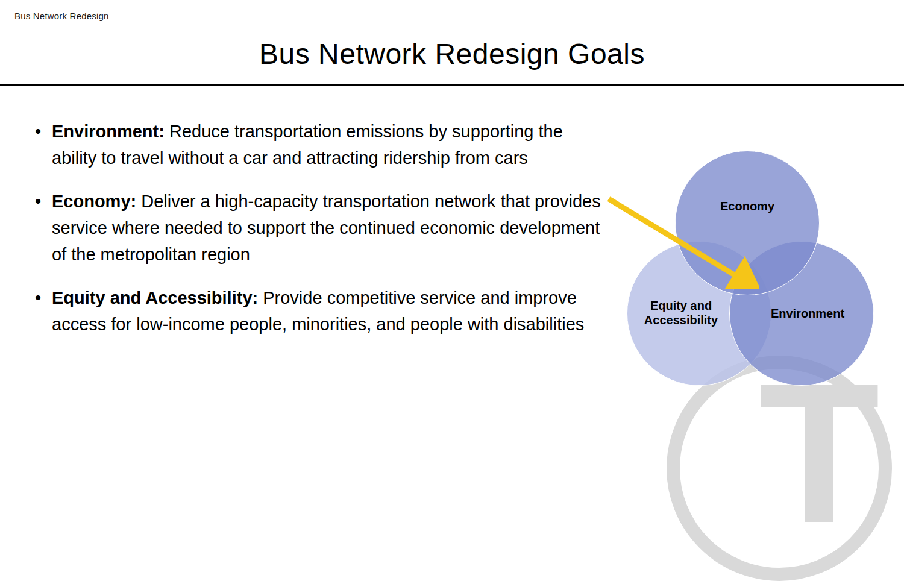T
Bus Network Redesign
Bus Network Redesign Goals
Environment: Reduce transportation emissions by supporting the ability to travel without a car and attracting ridership from cars
Economy: Deliver a high-capacity transportation network that provides service where needed to support the continued economic development of the metropolitan region
Equity and Accessibility: Provide competitive service and improve access for low-income people, minorities, and people with disabilities
Economy
Environment
Equity and
Accessibility
4